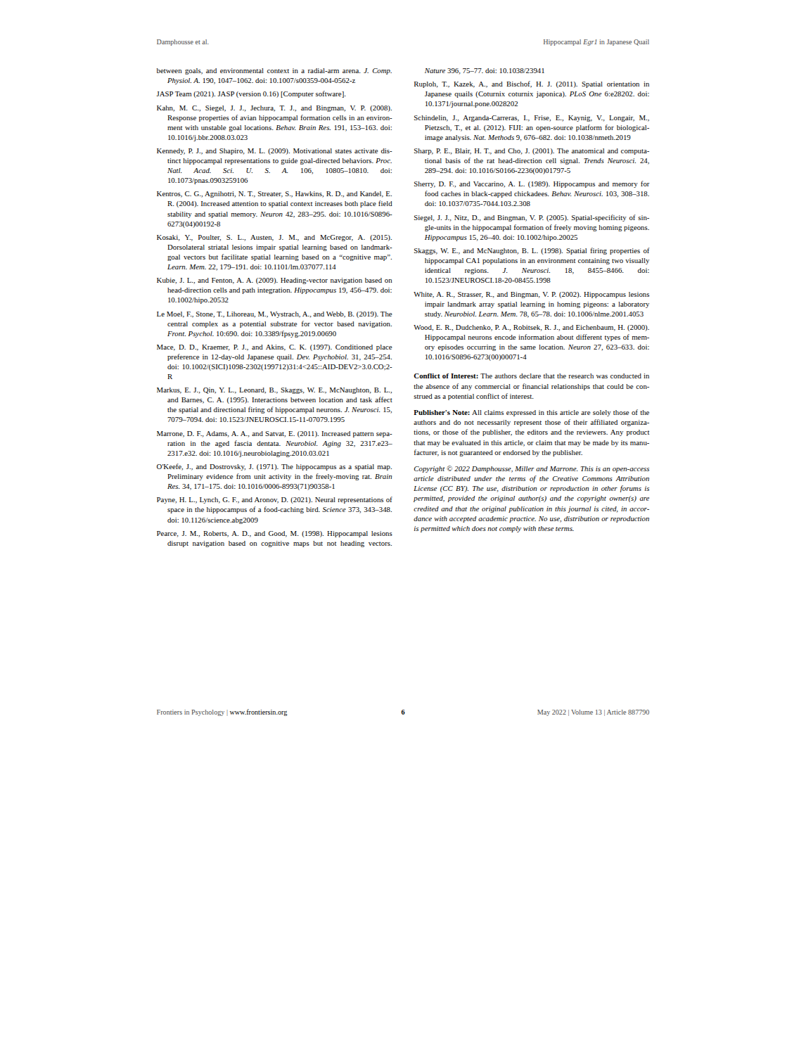Damphousse et al.
Hippocampal Egr1 in Japanese Quail
between goals, and environmental context in a radial-arm arena. J. Comp. Physiol. A. 190, 1047–1062. doi: 10.1007/s00359-004-0562-z
JASP Team (2021). JASP (version 0.16) [Computer software].
Kahn, M. C., Siegel, J. J., Jechura, T. J., and Bingman, V. P. (2008). Response properties of avian hippocampal formation cells in an environment with unstable goal locations. Behav. Brain Res. 191, 153–163. doi: 10.1016/j.bbr.2008.03.023
Kennedy, P. J., and Shapiro, M. L. (2009). Motivational states activate distinct hippocampal representations to guide goal-directed behaviors. Proc. Natl. Acad. Sci. U. S. A. 106, 10805–10810. doi: 10.1073/pnas.0903259106
Kentros, C. G., Agnihotri, N. T., Streater, S., Hawkins, R. D., and Kandel, E. R. (2004). Increased attention to spatial context increases both place field stability and spatial memory. Neuron 42, 283–295. doi: 10.1016/S0896-6273(04)00192-8
Kosaki, Y., Poulter, S. L., Austen, J. M., and McGregor, A. (2015). Dorsolateral striatal lesions impair spatial learning based on landmark-goal vectors but facilitate spatial learning based on a “cognitive map”. Learn. Mem. 22, 179–191. doi: 10.1101/lm.037077.114
Kubie, J. L., and Fenton, A. A. (2009). Heading-vector navigation based on head-direction cells and path integration. Hippocampus 19, 456–479. doi: 10.1002/hipo.20532
Le Moel, F., Stone, T., Lihoreau, M., Wystrach, A., and Webb, B. (2019). The central complex as a potential substrate for vector based navigation. Front. Psychol. 10:690. doi: 10.3389/fpsyg.2019.00690
Mace, D. D., Kraemer, P. J., and Akins, C. K. (1997). Conditioned place preference in 12-day-old Japanese quail. Dev. Psychobiol. 31, 245–254. doi: 10.1002/(SICI)1098-2302(199712)31:4<245::AID-DEV2>3.0.CO;2-R
Markus, E. J., Qin, Y. L., Leonard, B., Skaggs, W. E., McNaughton, B. L., and Barnes, C. A. (1995). Interactions between location and task affect the spatial and directional firing of hippocampal neurons. J. Neurosci. 15, 7079–7094. doi: 10.1523/JNEUROSCI.15-11-07079.1995
Marrone, D. F., Adams, A. A., and Satvat, E. (2011). Increased pattern separation in the aged fascia dentata. Neurobiol. Aging 32, 2317.e23–2317.e32. doi: 10.1016/j.neurobiolaging.2010.03.021
O'Keefe, J., and Dostrovsky, J. (1971). The hippocampus as a spatial map. Preliminary evidence from unit activity in the freely-moving rat. Brain Res. 34, 171–175. doi: 10.1016/0006-8993(71)90358-1
Payne, H. L., Lynch, G. F., and Aronov, D. (2021). Neural representations of space in the hippocampus of a food-caching bird. Science 373, 343–348. doi: 10.1126/science.abg2009
Pearce, J. M., Roberts, A. D., and Good, M. (1998). Hippocampal lesions disrupt navigation based on cognitive maps but not heading vectors. Nature 396, 75–77. doi: 10.1038/23941
Ruploh, T., Kazek, A., and Bischof, H. J. (2011). Spatial orientation in Japanese quails (Coturnix coturnix japonica). PLoS One 6:e28202. doi: 10.1371/journal.pone.0028202
Schindelin, J., Arganda-Carreras, I., Frise, E., Kaynig, V., Longair, M., Pietzsch, T., et al. (2012). FIJI: an open-source platform for biological-image analysis. Nat. Methods 9, 676–682. doi: 10.1038/nmeth.2019
Sharp, P. E., Blair, H. T., and Cho, J. (2001). The anatomical and computational basis of the rat head-direction cell signal. Trends Neurosci. 24, 289–294. doi: 10.1016/S0166-2236(00)01797-5
Sherry, D. F., and Vaccarino, A. L. (1989). Hippocampus and memory for food caches in black-capped chickadees. Behav. Neurosci. 103, 308–318. doi: 10.1037/0735-7044.103.2.308
Siegel, J. J., Nitz, D., and Bingman, V. P. (2005). Spatial-specificity of single-units in the hippocampal formation of freely moving homing pigeons. Hippocampus 15, 26–40. doi: 10.1002/hipo.20025
Skaggs, W. E., and McNaughton, B. L. (1998). Spatial firing properties of hippocampal CA1 populations in an environment containing two visually identical regions. J. Neurosci. 18, 8455–8466. doi: 10.1523/JNEUROSCI.18-20-08455.1998
White, A. R., Strasser, R., and Bingman, V. P. (2002). Hippocampus lesions impair landmark array spatial learning in homing pigeons: a laboratory study. Neurobiol. Learn. Mem. 78, 65–78. doi: 10.1006/nlme.2001.4053
Wood, E. R., Dudchenko, P. A., Robitsek, R. J., and Eichenbaum, H. (2000). Hippocampal neurons encode information about different types of memory episodes occurring in the same location. Neuron 27, 623–633. doi: 10.1016/S0896-6273(00)00071-4
Conflict of Interest: The authors declare that the research was conducted in the absence of any commercial or financial relationships that could be construed as a potential conflict of interest.
Publisher's Note: All claims expressed in this article are solely those of the authors and do not necessarily represent those of their affiliated organizations, or those of the publisher, the editors and the reviewers. Any product that may be evaluated in this article, or claim that may be made by its manufacturer, is not guaranteed or endorsed by the publisher.
Copyright © 2022 Damphousse, Miller and Marrone. This is an open-access article distributed under the terms of the Creative Commons Attribution License (CC BY). The use, distribution or reproduction in other forums is permitted, provided the original author(s) and the copyright owner(s) are credited and that the original publication in this journal is cited, in accordance with accepted academic practice. No use, distribution or reproduction is permitted which does not comply with these terms.
Frontiers in Psychology | www.frontiersin.org
6
May 2022 | Volume 13 | Article 887790